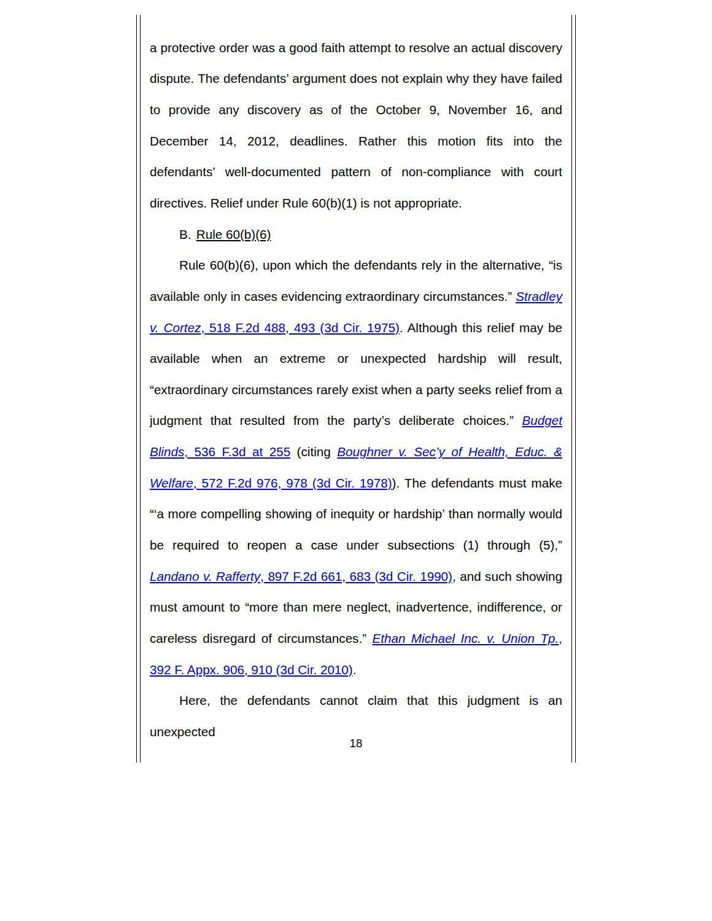a protective order was a good faith attempt to resolve an actual discovery dispute. The defendants’ argument does not explain why they have failed to provide any discovery as of the October 9, November 16, and December 14, 2012, deadlines. Rather this motion fits into the defendants’ well-documented pattern of non-compliance with court directives. Relief under Rule 60(b)(1) is not appropriate.
B. Rule 60(b)(6)
Rule 60(b)(6), upon which the defendants rely in the alternative, “is available only in cases evidencing extraordinary circumstances.” Stradley v. Cortez, 518 F.2d 488, 493 (3d Cir. 1975). Although this relief may be available when an extreme or unexpected hardship will result, “extraordinary circumstances rarely exist when a party seeks relief from a judgment that resulted from the party’s deliberate choices.” Budget Blinds, 536 F.3d at 255 (citing Boughner v. Sec’y of Health, Educ. & Welfare, 572 F.2d 976, 978 (3d Cir. 1978)). The defendants must make “‘a more compelling showing of inequity or hardship’ than normally would be required to reopen a case under subsections (1) through (5),” Landano v. Rafferty, 897 F.2d 661, 683 (3d Cir. 1990), and such showing must amount to “more than mere neglect, inadvertence, indifference, or careless disregard of circumstances.” Ethan Michael Inc. v. Union Tp., 392 F. Appx. 906, 910 (3d Cir. 2010).
Here, the defendants cannot claim that this judgment is an unexpected
18